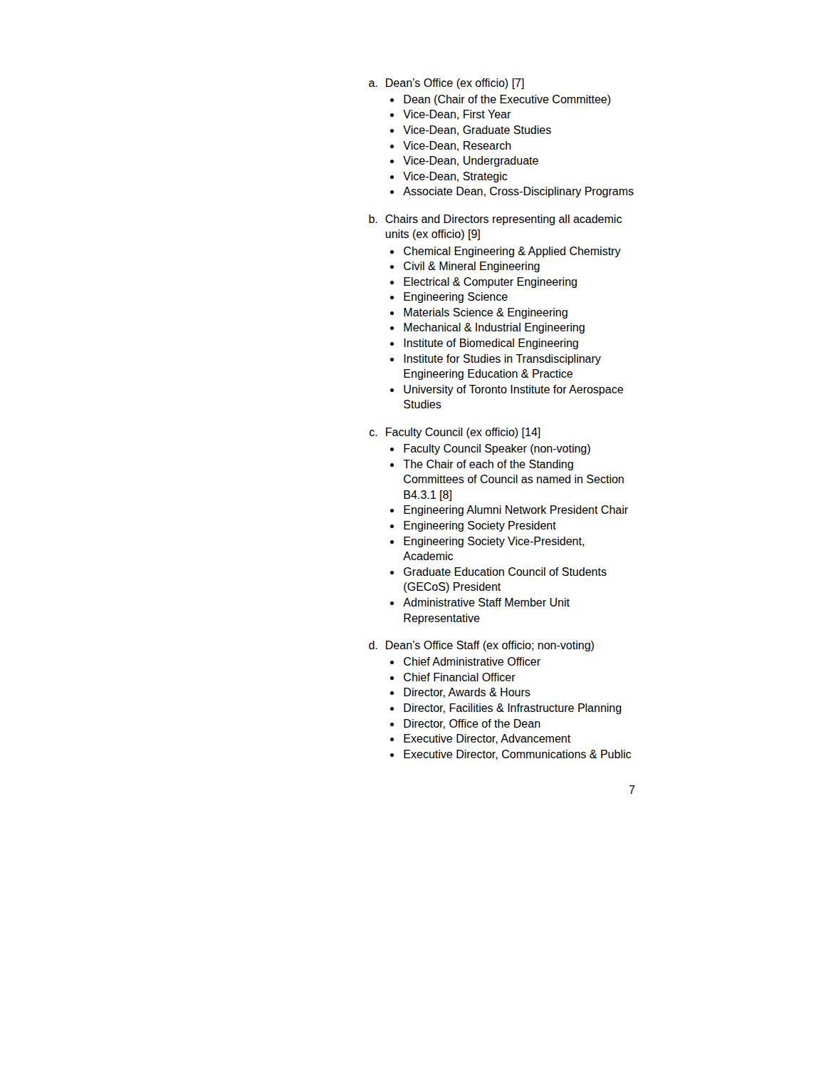Dean’s Office (ex officio) [7]
Dean (Chair of the Executive Committee)
Vice-Dean, First Year
Vice-Dean, Graduate Studies
Vice-Dean, Research
Vice-Dean, Undergraduate
Vice-Dean, Strategic
Associate Dean, Cross-Disciplinary Programs
Chairs and Directors representing all academic units (ex officio) [9]
Chemical Engineering & Applied Chemistry
Civil & Mineral Engineering
Electrical & Computer Engineering
Engineering Science
Materials Science & Engineering
Mechanical & Industrial Engineering
Institute of Biomedical Engineering
Institute for Studies in Transdisciplinary Engineering Education & Practice
University of Toronto Institute for Aerospace Studies
Faculty Council (ex officio) [14]
Faculty Council Speaker (non-voting)
The Chair of each of the Standing Committees of Council as named in Section B4.3.1 [8]
Engineering Alumni Network President Chair
Engineering Society President
Engineering Society Vice-President, Academic
Graduate Education Council of Students (GECoS) President
Administrative Staff Member Unit Representative
Dean’s Office Staff (ex officio; non-voting)
Chief Administrative Officer
Chief Financial Officer
Director, Awards & Hours
Director, Facilities & Infrastructure Planning
Director, Office of the Dean
Executive Director, Advancement
Executive Director, Communications & Public
7